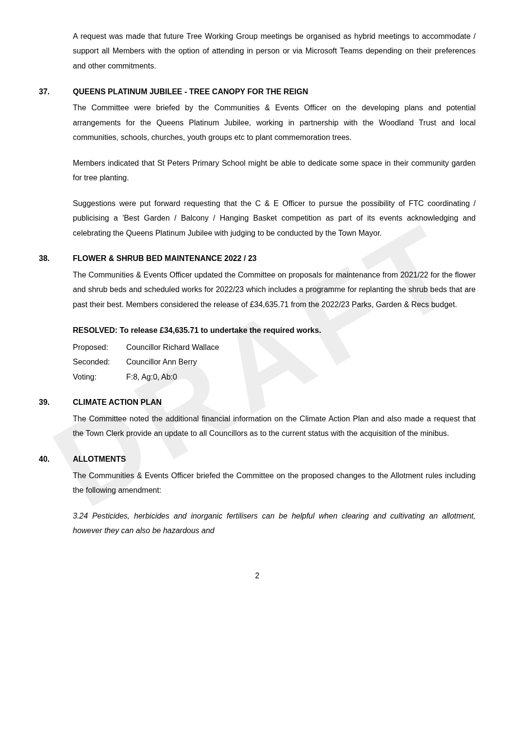DRAFT
A request was made that future Tree Working Group meetings be organised as hybrid meetings to accommodate / support all Members with the option of attending in person or via Microsoft Teams depending on their preferences and other commitments.
37.
Queens Platinum Jubilee - Tree Canopy for the Reign
The Committee were briefed by the Communities & Events Officer on the developing plans and potential arrangements for the Queens Platinum Jubilee, working in partnership with the Woodland Trust and local communities, schools, churches, youth groups etc to plant commemoration trees.
Members indicated that St Peters Primary School might be able to dedicate some space in their community garden for tree planting.
Suggestions were put forward requesting that the C & E Officer to pursue the possibility of FTC coordinating / publicising a 'Best Garden / Balcony / Hanging Basket competition as part of its events acknowledging and celebrating the Queens Platinum Jubilee with judging to be conducted by the Town Mayor.
38.
Flower & Shrub Bed Maintenance 2022 / 23
The Communities & Events Officer updated the Committee on proposals for maintenance from 2021/22 for the flower and shrub beds and scheduled works for 2022/23 which includes a programme for replanting the shrub beds that are past their best. Members considered the release of £34,635.71 from the 2022/23 Parks, Garden & Recs budget.
RESOLVED: To release £34,635.71 to undertake the required works.
Proposed: Councillor Richard Wallace
Seconded: Councillor Ann Berry
Voting: F:8, Ag:0, Ab:0
39.
Climate Action Plan
The Committee noted the additional financial information on the Climate Action Plan and also made a request that the Town Clerk provide an update to all Councillors as to the current status with the acquisition of the minibus.
40.
Allotments
The Communities & Events Officer briefed the Committee on the proposed changes to the Allotment rules including the following amendment:
3.24 Pesticides, herbicides and inorganic fertilisers can be helpful when clearing and cultivating an allotment, however they can also be hazardous and
2